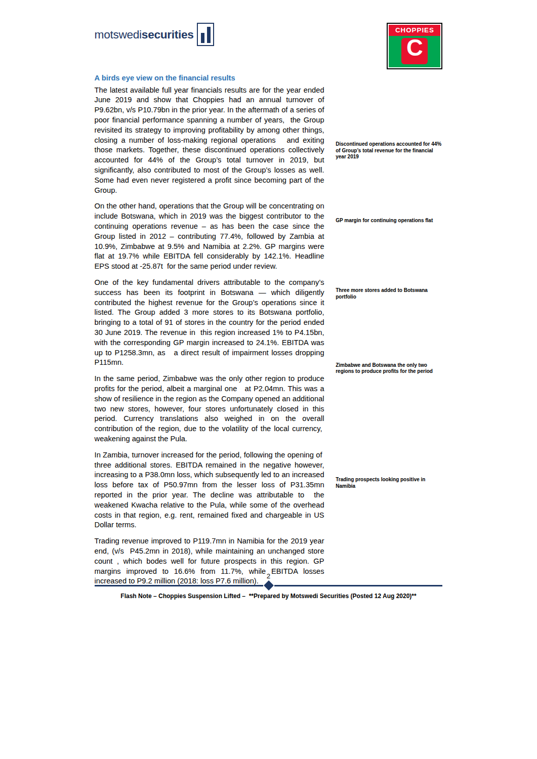motswedisecurities
CHOPPIES
C
A birds eye view on the financial results
The latest available full year financials results are for the year ended June 2019 and show that Choppies had an annual turnover of P9.62bn, v/s P10.79bn in the prior year. In the aftermath of a series of poor financial performance spanning a number of years, the Group revisited its strategy to improving profitability by among other things, closing a number of loss-making regional operations and exiting those markets. Together, these discontinued operations collectively accounted for 44% of the Group’s total turnover in 2019, but significantly, also contributed to most of the Group’s losses as well. Some had even never registered a profit since becoming part of the Group.
On the other hand, operations that the Group will be concentrating on include Botswana, which in 2019 was the biggest contributor to the continuing operations revenue – as has been the case since the Group listed in 2012 – contributing 77.4%, followed by Zambia at 10.9%, Zimbabwe at 9.5% and Namibia at 2.2%. GP margins were flat at 19.7% while EBITDA fell considerably by 142.1%. Headline EPS stood at -25.87t for the same period under review.
One of the key fundamental drivers attributable to the company’s success has been its footprint in Botswana — which diligently contributed the highest revenue for the Group’s operations since it listed. The Group added 3 more stores to its Botswana portfolio, bringing to a total of 91 of stores in the country for the period ended 30 June 2019. The revenue in this region increased 1% to P4.15bn, with the corresponding GP margin increased to 24.1%. EBITDA was up to P1258.3mn, as a direct result of impairment losses dropping P115mn.
In the same period, Zimbabwe was the only other region to produce profits for the period, albeit a marginal one at P2.04mn. This was a show of resilience in the region as the Company opened an additional two new stores, however, four stores unfortunately closed in this period. Currency translations also weighed in on the overall contribution of the region, due to the volatility of the local currency, weakening against the Pula.
In Zambia, turnover increased for the period, following the opening of three additional stores. EBITDA remained in the negative however, increasing to a P38.0mn loss, which subsequently led to an increased loss before tax of P50.97mn from the lesser loss of P31.35mn reported in the prior year. The decline was attributable to the weakened Kwacha relative to the Pula, while some of the overhead costs in that region, e.g. rent, remained fixed and chargeable in US Dollar terms.
Trading revenue improved to P119.7mn in Namibia for the 2019 year end, (v/s P45.2mn in 2018), while maintaining an unchanged store count , which bodes well for future prospects in this region. GP margins improved to 16.6% from 11.7%, while EBITDA losses increased to P9.2 million (2018: loss P7.6 million).
Discontinued operations accounted for 44% of Group’s total revenue for the financial year 2019
GP margin for continuing operations flat
Three more stores added to Botswana portfolio
Zimbabwe and Botswana the only two regions to produce profits for the period
Trading prospects looking positive in Namibia
2
Flash Note – Choppies Suspension Lifted – **Prepared by Motswedi Securities (Posted 12 Aug 2020)**